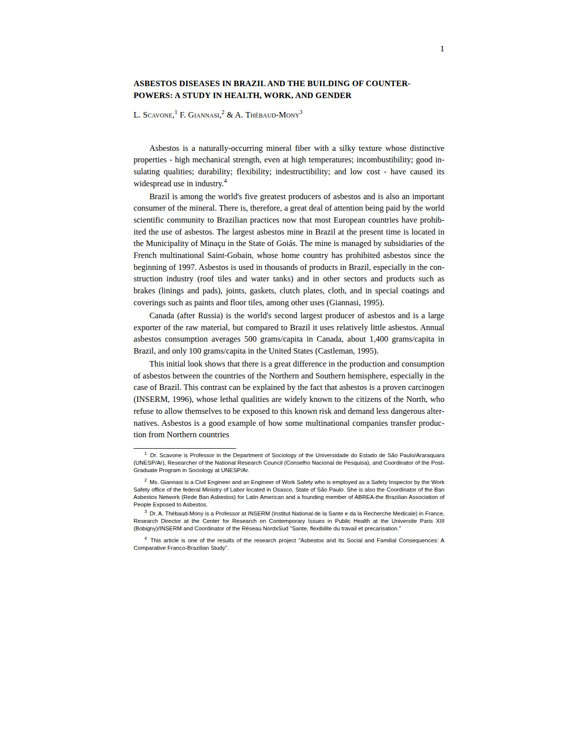1
Asbestos Diseases in Brazil and the Building of Counter-Powers: A Study in Health, Work, and Gender
L. Scavone,1 F. Giannasi,2 & A. Thébaud-Mony3
Asbestos is a naturally-occurring mineral fiber with a silky texture whose distinctive properties - high mechanical strength, even at high temperatures; incombustibility; good insulating qualities; durability; flexibility; indestructibility; and low cost - have caused its widespread use in industry.4
Brazil is among the world's five greatest producers of asbestos and is also an important consumer of the mineral. There is, therefore, a great deal of attention being paid by the world scientific community to Brazilian practices now that most European countries have prohibited the use of asbestos. The largest asbestos mine in Brazil at the present time is located in the Municipality of Minaçu in the State of Goiás. The mine is managed by subsidiaries of the French multinational Saint-Gobain, whose home country has prohibited asbestos since the beginning of 1997. Asbestos is used in thousands of products in Brazil, especially in the construction industry (roof tiles and water tanks) and in other sectors and products such as brakes (linings and pads), joints, gaskets, clutch plates, cloth, and in special coatings and coverings such as paints and floor tiles, among other uses (Giannasi, 1995).
Canada (after Russia) is the world's second largest producer of asbestos and is a large exporter of the raw material, but compared to Brazil it uses relatively little asbestos. Annual asbestos consumption averages 500 grams/capita in Canada, about 1,400 grams/capita in Brazil, and only 100 grams/capita in the United States (Castleman, 1995).
This initial look shows that there is a great difference in the production and consumption of asbestos between the countries of the Northern and Southern hemisphere, especially in the case of Brazil. This contrast can be explained by the fact that asbestos is a proven carcinogen (INSERM, 1996), whose lethal qualities are widely known to the citizens of the North, who refuse to allow themselves to be exposed to this known risk and demand less dangerous alternatives. Asbestos is a good example of how some multinational companies transfer production from Northern countries
1 Dr. Scavone is Professor in the Department of Sociology of the Universidade do Estado de São Paulo/Araraquara (UNESP/Ar), Researcher of the National Research Council (Conselho Nacional de Pesquisa), and Coordinator of the Post-Graduate Program in Sociology at UNESP/Ar.
2 Ms. Giannasi is a Civil Engineer and an Engineer of Work Safety who is employed as a Safety Inspector by the Work Safety office of the federal Ministry of Labor located in Osasco, State of São Paulo. She is also the Coordinator of the Ban Asbestos Network (Rede Ban Asbestos) for Latin American and a founding member of ABREA-the Brazilian Association of People Exposed to Asbestos.
3 Dr. A. Thébaud-Mony is a Professor at INSERM (Institut National de la Sante e da la Recherche Medicale) in France, Research Director at the Center for Research on Contemporary Issues in Public Health at the Universite Paris XIII (Bobigny)/INSERM and Coordinator of the Réseau NordxSud "Sante, flexibilite du travail et precarisation."
4 This article is one of the results of the research project "Asbestos and Its Social and Familial Consequences: A Comparative Franco-Brazilian Study”.